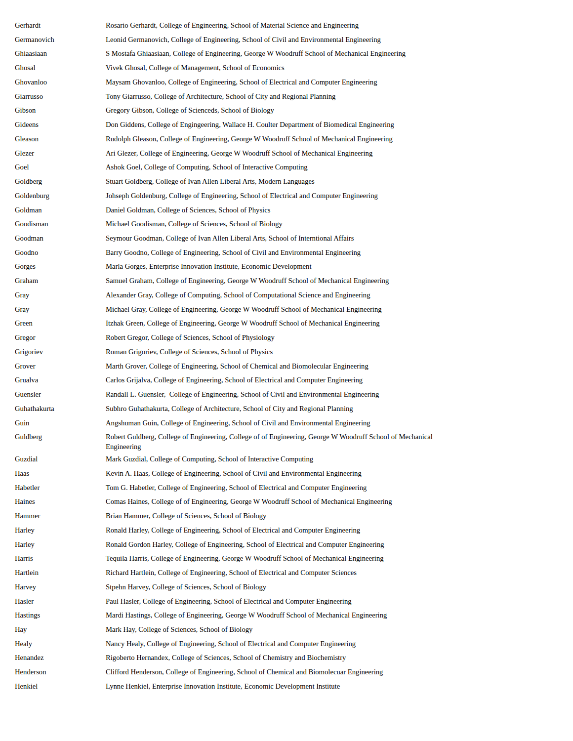| Gerhardt | Rosario Gerhardt, College of Engineering, School of Material Science and Engineering |
| Germanovich | Leonid Germanovich, College of Engineering, School of Civil and Environmental Engineering |
| Ghiaasiaan | S Mostafa Ghiaasiaan, College of Engineering, George W Woodruff School of Mechanical Engineering |
| Ghosal | Vivek Ghosal, College of Management, School of Economics |
| Ghovanloo | Maysam Ghovanloo, College of Engineering, School of Electrical and Computer Engineering |
| Giarrusso | Tony Giarrusso, College of Architecture, School of City and Regional Planning |
| Gibson | Gregory Gibson, College of Scienceds, School of Biology |
| Gideens | Don Giddens, College of Engingeering, Wallace H. Coulter Department of Biomedical Engineering |
| Gleason | Rudolph Gleason, College of Engineering, George W Woodruff School of Mechanical Engineering |
| Glezer | Ari Glezer, College of Engineering, George W Woodruff School of Mechanical Engineering |
| Goel | Ashok Goel, College of Computing, School of Interactive Computing |
| Goldberg | Stuart Goldberg, College of Ivan Allen Liberal Arts, Modern Languages |
| Goldenburg | Johseph Goldenburg, College of Engineering, School of Electrical and Computer Engineering |
| Goldman | Daniel Goldman, College of Sciences, School of Physics |
| Goodisman | Michael Goodisman, College of Sciences, School of Biology |
| Goodman | Seymour Goodman, College of Ivan Allen Liberal Arts, School of Interntional Affairs |
| Goodno | Barry Goodno, College of Engineering, School of Civil and Environmental Engineering |
| Gorges | Marla Gorges, Enterprise Innovation Institute, Economic Development |
| Graham | Samuel Graham, College of Engineering, George W Woodruff School of Mechanical Engineering |
| Gray | Alexander Gray, College of Computing, School of Computational Science and Engineering |
| Gray | Michael Gray, College of Engineering, George W Woodruff School of Mechanical Engineering |
| Green | Itzhak Green, College of Engineering, George W Woodruff School of Mechanical Engineering |
| Gregor | Robert Gregor, College of Sciences, School of Physiology |
| Grigoriev | Roman Grigoriev, College of Sciences, School of Physics |
| Grover | Marth Grover, College of Engineering, School of Chemical and Biomolecular Engineering |
| Grualva | Carlos Grijalva, College of Engineering, School of Electrical and Computer Engineering |
| Guensler | Randall L. Guensler, College of Engineering, School of Civil and Environmental Engineering |
| Guhathakurta | Subhro Guhathakurta, College of Architecture, School of City and Regional Planning |
| Guin | Angshuman Guin, College of Engineering, School of Civil and Environmental Engineering |
| Guldberg | Robert Guldberg, College of Engineering, College of of Engineering, George W Woodruff School of Mechanical Engineering |
| Guzdial | Mark Guzdial, College of Computing, School of Interactive Computing |
| Haas | Kevin A. Haas, College of Engineering, School of Civil and Environmental Engineering |
| Habetler | Tom G. Habetler, College of Engineering, School of Electrical and Computer Engineering |
| Haines | Comas Haines, College of of Engineering, George W Woodruff School of Mechanical Engineering |
| Hammer | Brian Hammer, College of Sciences, School of Biology |
| Harley | Ronald Harley, College of Engineering, School of Electrical and Computer Engineering |
| Harley | Ronald Gordon Harley, College of Engineering, School of Electrical and Computer Engineering |
| Harris | Tequila Harris, College of Engineering, George W Woodruff School of Mechanical Engineering |
| Hartlein | Richard Hartlein, College of Engineering, School of Electrical and Computer Sciences |
| Harvey | Stpehn Harvey, College of Sciences, School of Biology |
| Hasler | Paul Hasler, College of Engineering, School of Electrical and Computer Engineering |
| Hastings | Mardi Hastings, College of Engineering, George W Woodruff School of Mechanical Engineering |
| Hay | Mark Hay, College of Sciences, School of Biology |
| Healy | Nancy Healy, College of Engineering, School of Electrical and Computer Engineering |
| Henandez | Rigoberto Hernandex, College of Sciences, School of Chemistry and Biochemistry |
| Henderson | Clifford Henderson, College of Engineering, School of Chemical and Biomolecuar Engineering |
| Henkiel | Lynne Henkiel, Enterprise Innovation Institute, Economic Development Institute |